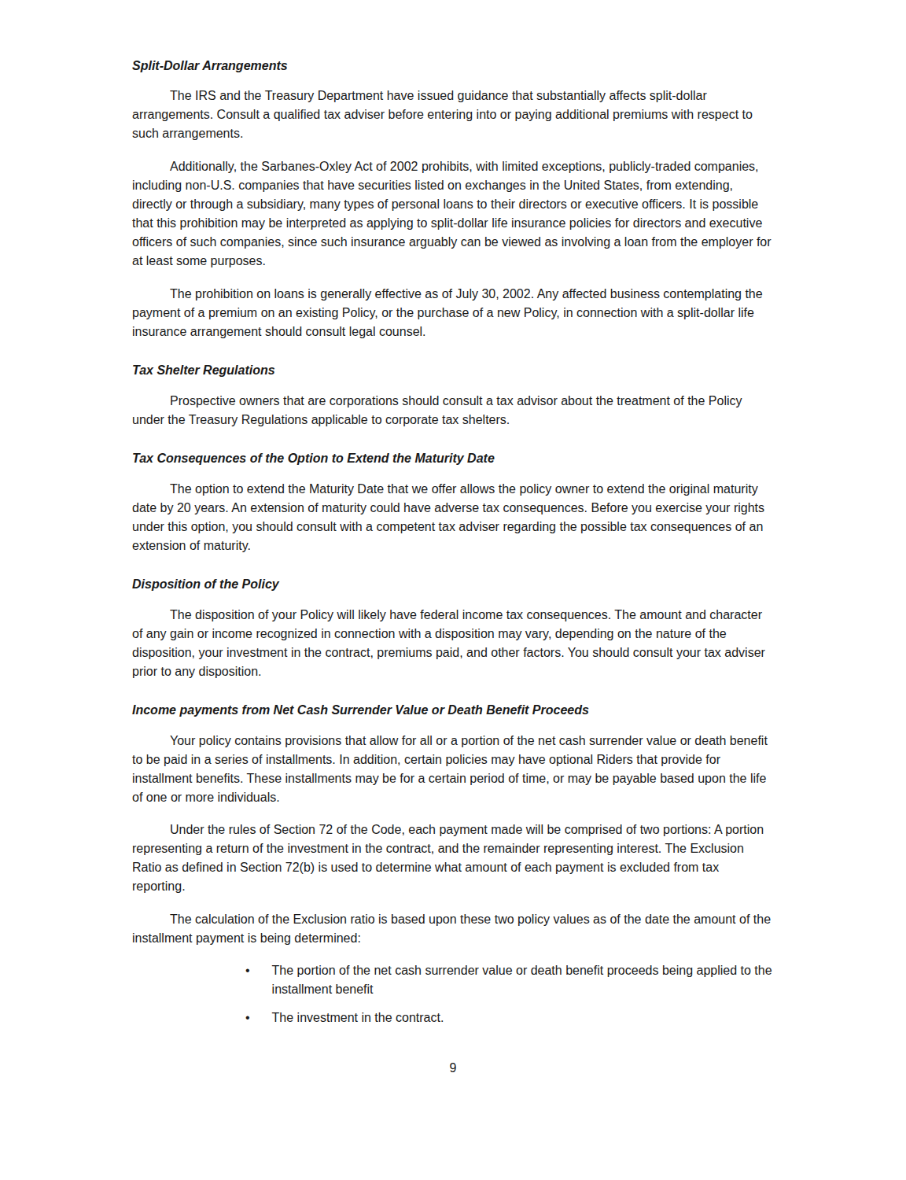Split-Dollar Arrangements
The IRS and the Treasury Department have issued guidance that substantially affects split-dollar arrangements. Consult a qualified tax adviser before entering into or paying additional premiums with respect to such arrangements.
Additionally, the Sarbanes-Oxley Act of 2002 prohibits, with limited exceptions, publicly-traded companies, including non-U.S. companies that have securities listed on exchanges in the United States, from extending, directly or through a subsidiary, many types of personal loans to their directors or executive officers. It is possible that this prohibition may be interpreted as applying to split-dollar life insurance policies for directors and executive officers of such companies, since such insurance arguably can be viewed as involving a loan from the employer for at least some purposes.
The prohibition on loans is generally effective as of July 30, 2002. Any affected business contemplating the payment of a premium on an existing Policy, or the purchase of a new Policy, in connection with a split-dollar life insurance arrangement should consult legal counsel.
Tax Shelter Regulations
Prospective owners that are corporations should consult a tax advisor about the treatment of the Policy under the Treasury Regulations applicable to corporate tax shelters.
Tax Consequences of the Option to Extend the Maturity Date
The option to extend the Maturity Date that we offer allows the policy owner to extend the original maturity date by 20 years. An extension of maturity could have adverse tax consequences. Before you exercise your rights under this option, you should consult with a competent tax adviser regarding the possible tax consequences of an extension of maturity.
Disposition of the Policy
The disposition of your Policy will likely have federal income tax consequences. The amount and character of any gain or income recognized in connection with a disposition may vary, depending on the nature of the disposition, your investment in the contract, premiums paid, and other factors. You should consult your tax adviser prior to any disposition.
Income payments from Net Cash Surrender Value or Death Benefit Proceeds
Your policy contains provisions that allow for all or a portion of the net cash surrender value or death benefit to be paid in a series of installments. In addition, certain policies may have optional Riders that provide for installment benefits. These installments may be for a certain period of time, or may be payable based upon the life of one or more individuals.
Under the rules of Section 72 of the Code, each payment made will be comprised of two portions: A portion representing a return of the investment in the contract, and the remainder representing interest. The Exclusion Ratio as defined in Section 72(b) is used to determine what amount of each payment is excluded from tax reporting.
The calculation of the Exclusion ratio is based upon these two policy values as of the date the amount of the installment payment is being determined:
The portion of the net cash surrender value or death benefit proceeds being applied to the installment benefit
The investment in the contract.
9